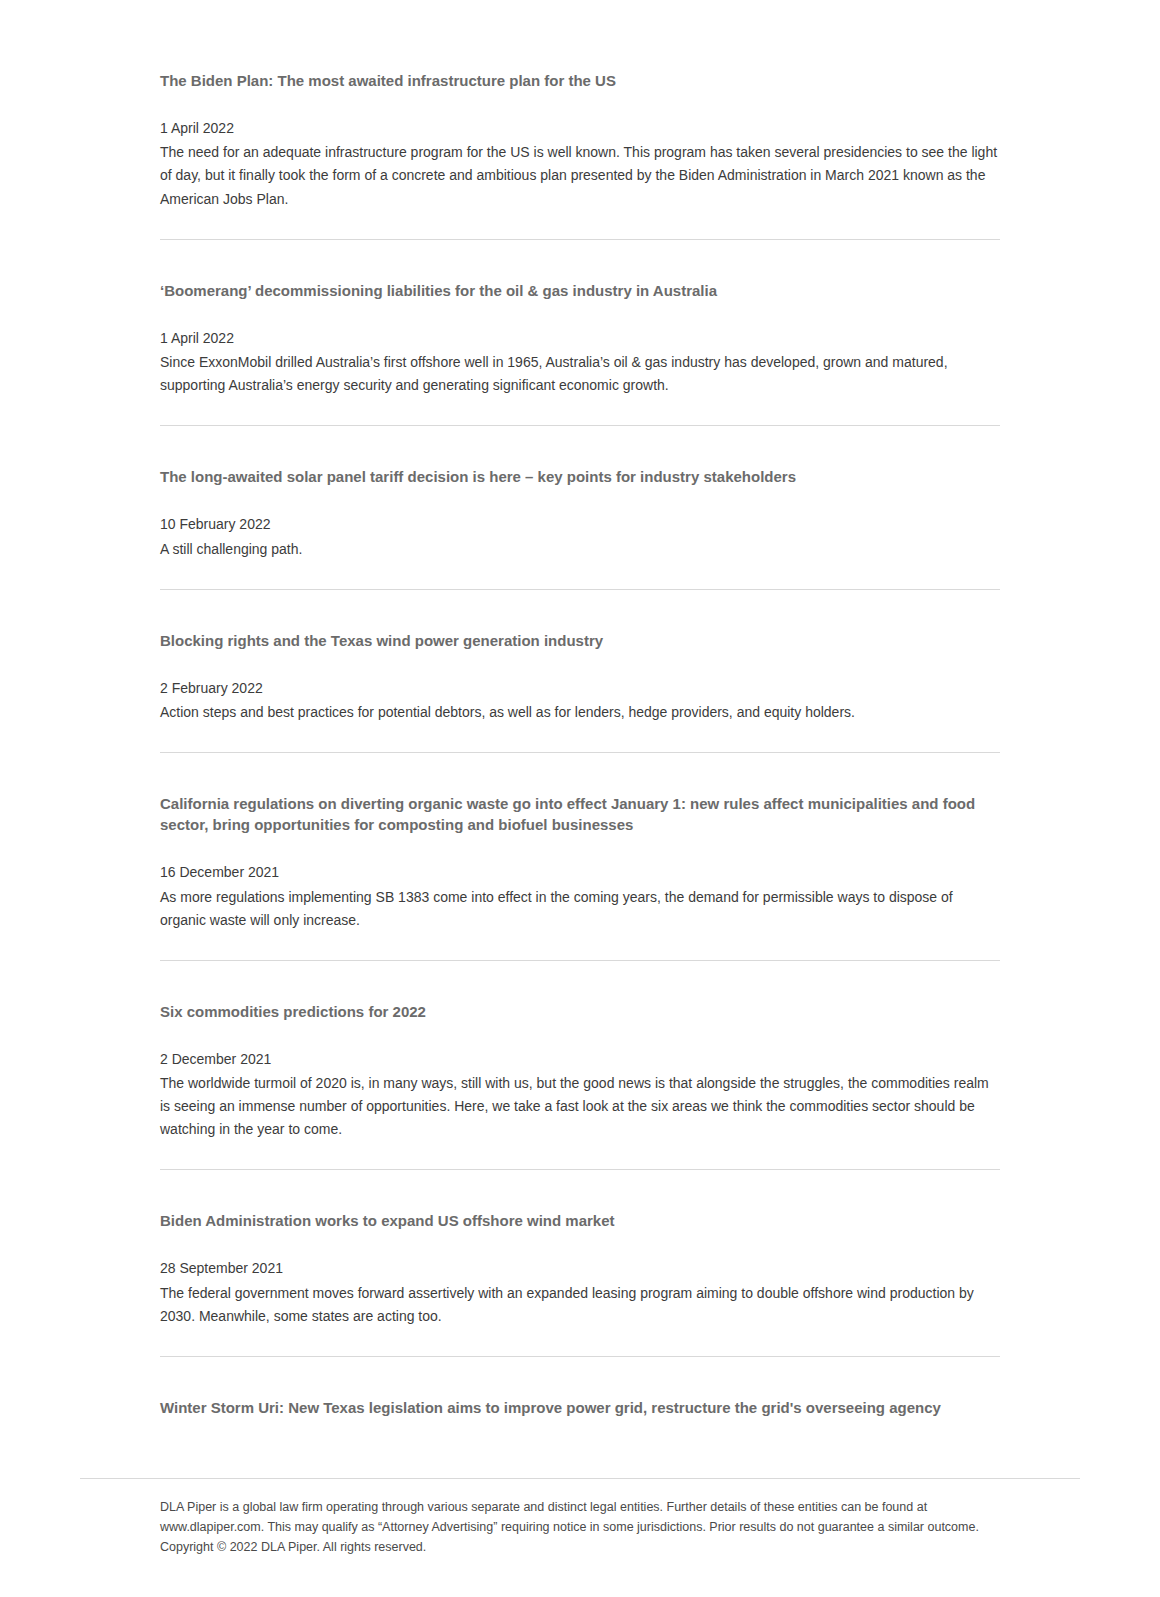The Biden Plan: The most awaited infrastructure plan for the US
1 April 2022
The need for an adequate infrastructure program for the US is well known. This program has taken several presidencies to see the light of day, but it finally took the form of a concrete and ambitious plan presented by the Biden Administration in March 2021 known as the American Jobs Plan.
‘Boomerang’ decommissioning liabilities for the oil & gas industry in Australia
1 April 2022
Since ExxonMobil drilled Australia’s first offshore well in 1965, Australia’s oil & gas industry has developed, grown and matured, supporting Australia’s energy security and generating significant economic growth.
The long-awaited solar panel tariff decision is here – key points for industry stakeholders
10 February 2022
A still challenging path.
Blocking rights and the Texas wind power generation industry
2 February 2022
Action steps and best practices for potential debtors, as well as for lenders, hedge providers, and equity holders.
California regulations on diverting organic waste go into effect January 1: new rules affect municipalities and food sector, bring opportunities for composting and biofuel businesses
16 December 2021
As more regulations implementing SB 1383 come into effect in the coming years, the demand for permissible ways to dispose of organic waste will only increase.
Six commodities predictions for 2022
2 December 2021
The worldwide turmoil of 2020 is, in many ways, still with us, but the good news is that alongside the struggles, the commodities realm is seeing an immense number of opportunities. Here, we take a fast look at the six areas we think the commodities sector should be watching in the year to come.
Biden Administration works to expand US offshore wind market
28 September 2021
The federal government moves forward assertively with an expanded leasing program aiming to double offshore wind production by 2030. Meanwhile, some states are acting too.
Winter Storm Uri: New Texas legislation aims to improve power grid, restructure the grid's overseeing agency
DLA Piper is a global law firm operating through various separate and distinct legal entities. Further details of these entities can be found at www.dlapiper.com. This may qualify as “Attorney Advertising” requiring notice in some jurisdictions. Prior results do not guarantee a similar outcome. Copyright © 2022 DLA Piper. All rights reserved.